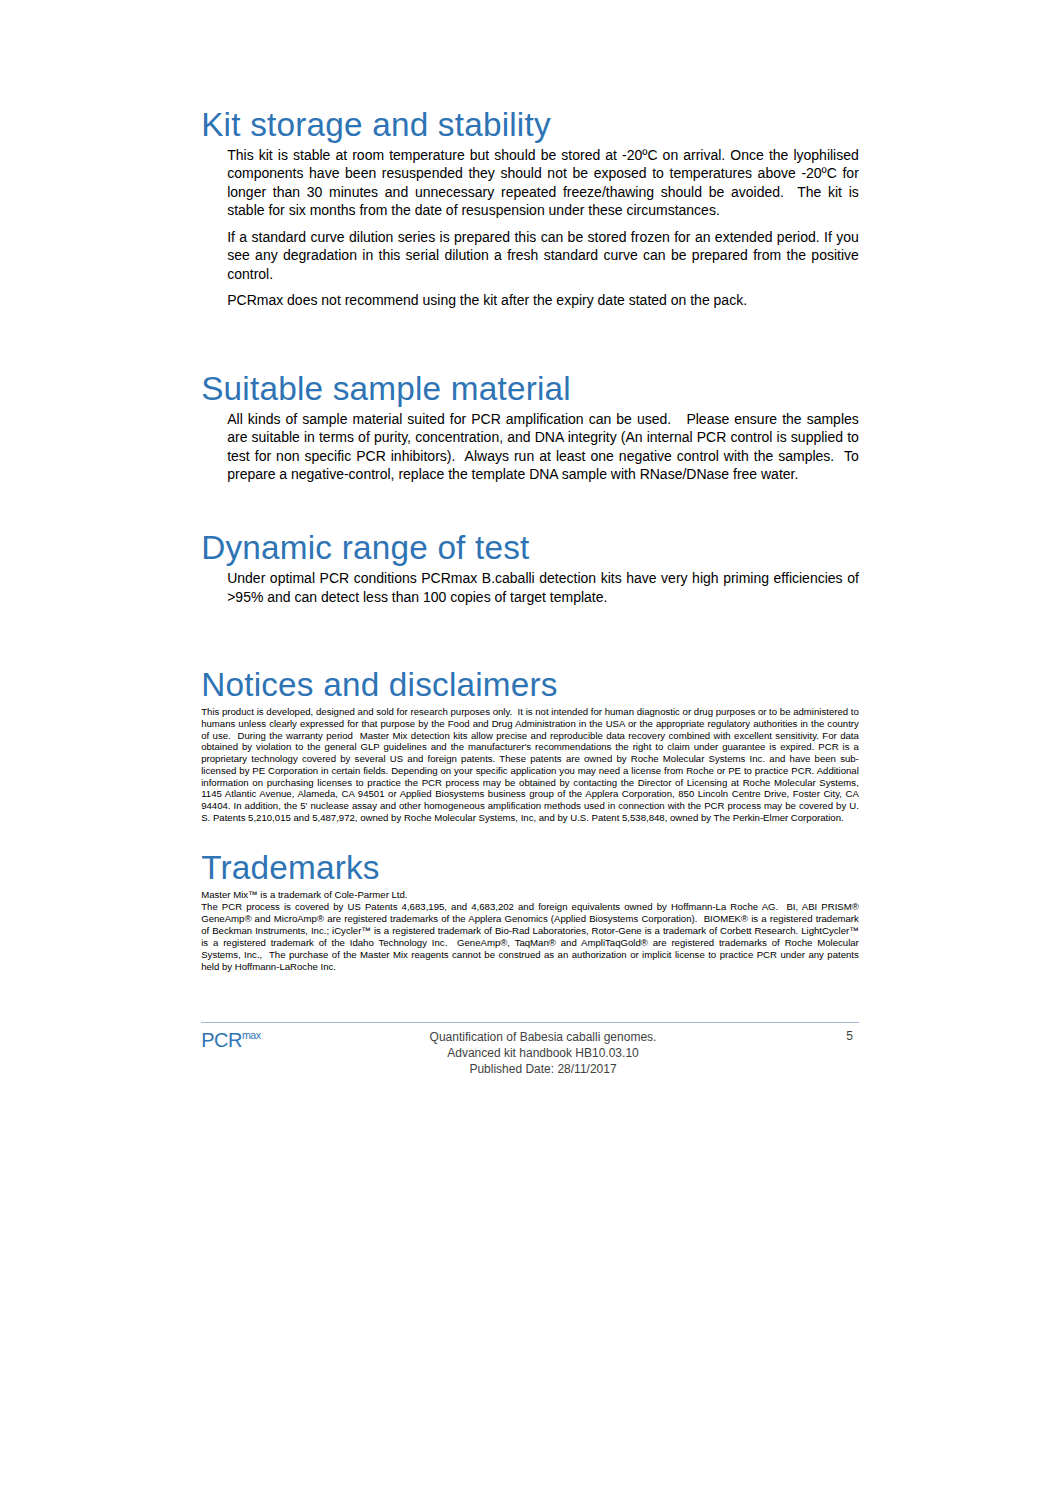Kit storage and stability
This kit is stable at room temperature but should be stored at -20ºC on arrival. Once the lyophilised components have been resuspended they should not be exposed to temperatures above -20ºC for longer than 30 minutes and unnecessary repeated freeze/thawing should be avoided. The kit is stable for six months from the date of resuspension under these circumstances.
If a standard curve dilution series is prepared this can be stored frozen for an extended period. If you see any degradation in this serial dilution a fresh standard curve can be prepared from the positive control.
PCRmax does not recommend using the kit after the expiry date stated on the pack.
Suitable sample material
All kinds of sample material suited for PCR amplification can be used. Please ensure the samples are suitable in terms of purity, concentration, and DNA integrity (An internal PCR control is supplied to test for non specific PCR inhibitors). Always run at least one negative control with the samples. To prepare a negative-control, replace the template DNA sample with RNase/DNase free water.
Dynamic range of test
Under optimal PCR conditions PCRmax B.caballi detection kits have very high priming efficiencies of >95% and can detect less than 100 copies of target template.
Notices and disclaimers
This product is developed, designed and sold for research purposes only. It is not intended for human diagnostic or drug purposes or to be administered to humans unless clearly expressed for that purpose by the Food and Drug Administration in the USA or the appropriate regulatory authorities in the country of use. During the warranty period Master Mix detection kits allow precise and reproducible data recovery combined with excellent sensitivity. For data obtained by violation to the general GLP guidelines and the manufacturer's recommendations the right to claim under guarantee is expired. PCR is a proprietary technology covered by several US and foreign patents. These patents are owned by Roche Molecular Systems Inc. and have been sub-licensed by PE Corporation in certain fields. Depending on your specific application you may need a license from Roche or PE to practice PCR. Additional information on purchasing licenses to practice the PCR process may be obtained by contacting the Director of Licensing at Roche Molecular Systems, 1145 Atlantic Avenue, Alameda, CA 94501 or Applied Biosystems business group of the Applera Corporation, 850 Lincoln Centre Drive, Foster City, CA 94404. In addition, the 5' nuclease assay and other homogeneous amplification methods used in connection with the PCR process may be covered by U. S. Patents 5,210,015 and 5,487,972, owned by Roche Molecular Systems, Inc, and by U.S. Patent 5,538,848, owned by The Perkin-Elmer Corporation.
Trademarks
Master Mix™ is a trademark of Cole-Parmer Ltd.
The PCR process is covered by US Patents 4,683,195, and 4,683,202 and foreign equivalents owned by Hoffmann-La Roche AG. BI, ABI PRISM® GeneAmp® and MicroAmp® are registered trademarks of the Applera Genomics (Applied Biosystems Corporation). BIOMEK® is a registered trademark of Beckman Instruments, Inc.; iCycler™ is a registered trademark of Bio-Rad Laboratories, Rotor-Gene is a trademark of Corbett Research. LightCycler™ is a registered trademark of the Idaho Technology Inc. GeneAmp®, TaqMan® and AmpliTaqGold® are registered trademarks of Roche Molecular Systems, Inc., The purchase of the Master Mix reagents cannot be construed as an authorization or implicit license to practice PCR under any patents held by Hoffmann-LaRoche Inc.
PCRmax
Quantification of Babesia caballi genomes.
Advanced kit handbook HB10.03.10
Published Date: 28/11/2017
5